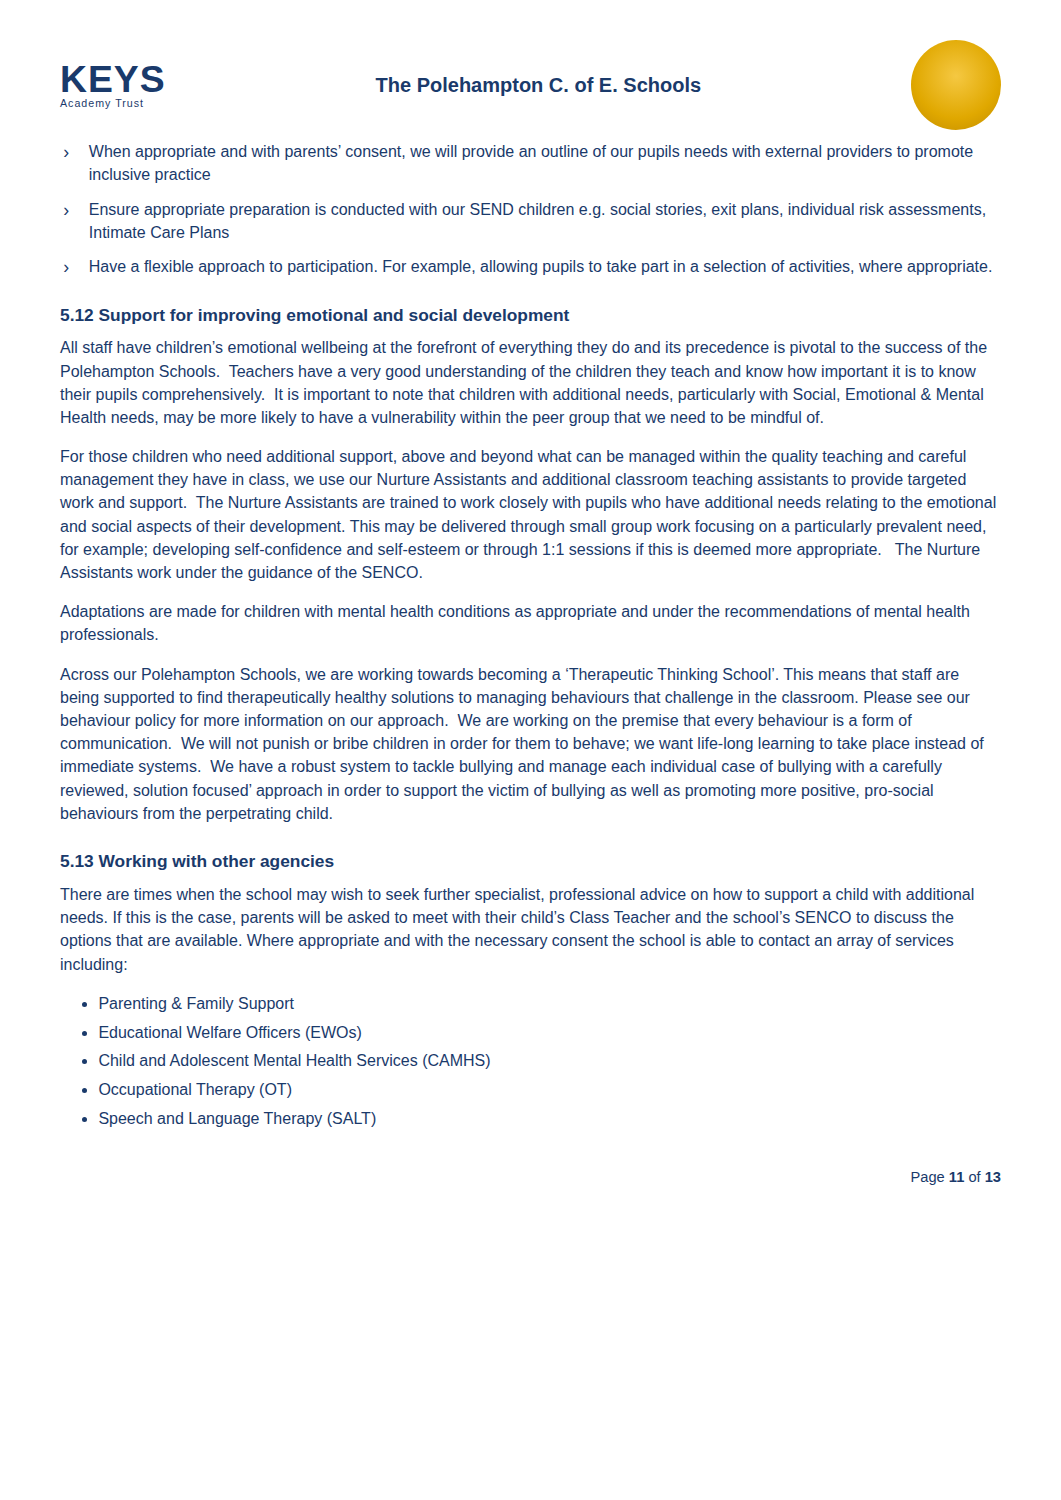KEYS
Academy Trust
The Polehampton C. of E. Schools
When appropriate and with parents’ consent, we will provide an outline of our pupils needs with external providers to promote inclusive practice
Ensure appropriate preparation is conducted with our SEND children e.g. social stories, exit plans, individual risk assessments, Intimate Care Plans
Have a flexible approach to participation. For example, allowing pupils to take part in a selection of activities, where appropriate.
5.12 Support for improving emotional and social development
All staff have children’s emotional wellbeing at the forefront of everything they do and its precedence is pivotal to the success of the Polehampton Schools. Teachers have a very good understanding of the children they teach and know how important it is to know their pupils comprehensively. It is important to note that children with additional needs, particularly with Social, Emotional & Mental Health needs, may be more likely to have a vulnerability within the peer group that we need to be mindful of.
For those children who need additional support, above and beyond what can be managed within the quality teaching and careful management they have in class, we use our Nurture Assistants and additional classroom teaching assistants to provide targeted work and support. The Nurture Assistants are trained to work closely with pupils who have additional needs relating to the emotional and social aspects of their development. This may be delivered through small group work focusing on a particularly prevalent need, for example; developing self-confidence and self-esteem or through 1:1 sessions if this is deemed more appropriate. The Nurture Assistants work under the guidance of the SENCO.
Adaptations are made for children with mental health conditions as appropriate and under the recommendations of mental health professionals.
Across our Polehampton Schools, we are working towards becoming a ‘Therapeutic Thinking School’. This means that staff are being supported to find therapeutically healthy solutions to managing behaviours that challenge in the classroom. Please see our behaviour policy for more information on our approach. We are working on the premise that every behaviour is a form of communication. We will not punish or bribe children in order for them to behave; we want life-long learning to take place instead of immediate systems. We have a robust system to tackle bullying and manage each individual case of bullying with a carefully reviewed, solution focused’ approach in order to support the victim of bullying as well as promoting more positive, pro-social behaviours from the perpetrating child.
5.13 Working with other agencies
There are times when the school may wish to seek further specialist, professional advice on how to support a child with additional needs. If this is the case, parents will be asked to meet with their child’s Class Teacher and the school’s SENCO to discuss the options that are available. Where appropriate and with the necessary consent the school is able to contact an array of services including:
Parenting & Family Support
Educational Welfare Officers (EWOs)
Child and Adolescent Mental Health Services (CAMHS)
Occupational Therapy (OT)
Speech and Language Therapy (SALT)
Page 11 of 13